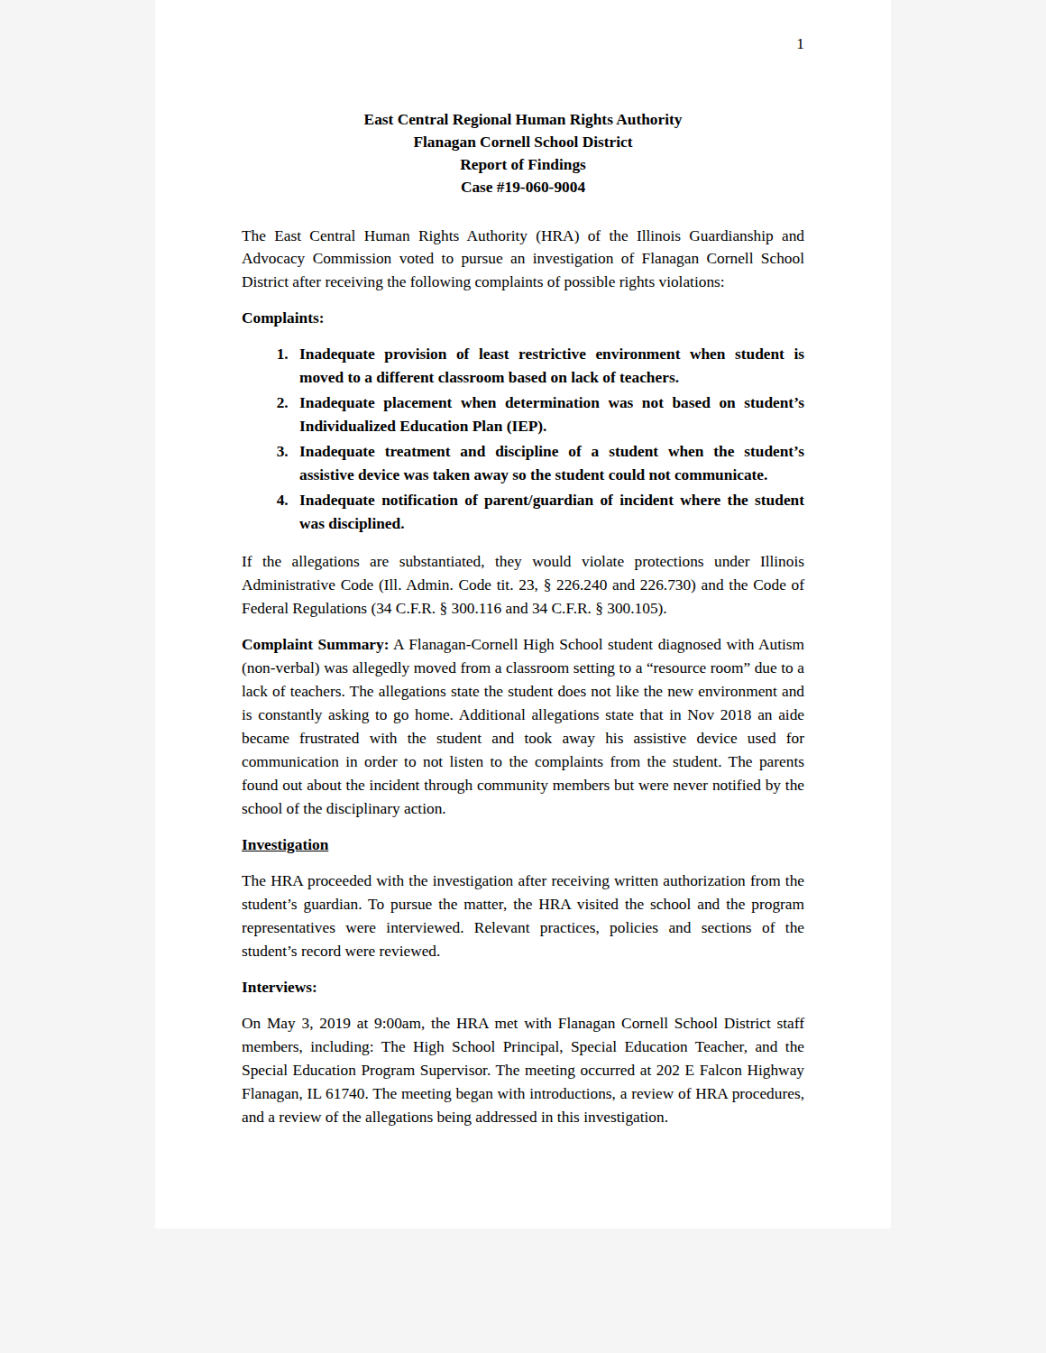1
East Central Regional Human Rights Authority
Flanagan Cornell School District
Report of Findings
Case #19-060-9004
The East Central Human Rights Authority (HRA) of the Illinois Guardianship and Advocacy Commission voted to pursue an investigation of Flanagan Cornell School District after receiving the following complaints of possible rights violations:
Complaints:
Inadequate provision of least restrictive environment when student is moved to a different classroom based on lack of teachers.
Inadequate placement when determination was not based on student’s Individualized Education Plan (IEP).
Inadequate treatment and discipline of a student when the student’s assistive device was taken away so the student could not communicate.
Inadequate notification of parent/guardian of incident where the student was disciplined.
If the allegations are substantiated, they would violate protections under Illinois Administrative Code (Ill. Admin. Code tit. 23, § 226.240 and 226.730) and the Code of Federal Regulations (34 C.F.R. § 300.116 and 34 C.F.R. § 300.105).
Complaint Summary: A Flanagan-Cornell High School student diagnosed with Autism (non-verbal) was allegedly moved from a classroom setting to a “resource room” due to a lack of teachers. The allegations state the student does not like the new environment and is constantly asking to go home. Additional allegations state that in Nov 2018 an aide became frustrated with the student and took away his assistive device used for communication in order to not listen to the complaints from the student. The parents found out about the incident through community members but were never notified by the school of the disciplinary action.
Investigation
The HRA proceeded with the investigation after receiving written authorization from the student’s guardian. To pursue the matter, the HRA visited the school and the program representatives were interviewed. Relevant practices, policies and sections of the student’s record were reviewed.
Interviews:
On May 3, 2019 at 9:00am, the HRA met with Flanagan Cornell School District staff members, including: The High School Principal, Special Education Teacher, and the Special Education Program Supervisor. The meeting occurred at 202 E Falcon Highway Flanagan, IL 61740. The meeting began with introductions, a review of HRA procedures, and a review of the allegations being addressed in this investigation.